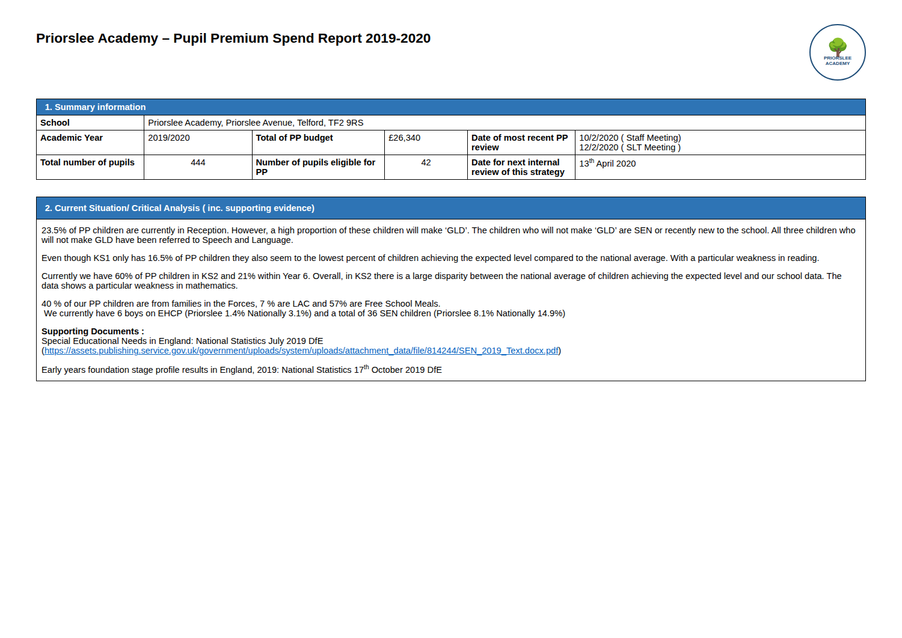Priorslee Academy – Pupil Premium Spend Report 2019-2020
🌳
PRIORSLEE
ACADEMY
| Summary information |
| School | Priorslee Academy, Priorslee Avenue, Telford, TF2 9RS |
| Academic Year | 2019/2020 | Total of PP budget | £26,340 | Date of most recent PP review | 10/2/2020 ( Staff Meeting) 12/2/2020 ( SLT Meeting ) |
| Total number of pupils | 444 | Number of pupils eligible for PP | 42 | Date for next internal review of this strategy | 13 th April 2020 |
| Current Situation/ Critical Analysis ( inc. supporting evidence) |
| 23.5% of PP children are currently in Reception. However, a high proportion of these children will make ‘GLD’. The children who will not make ‘GLD’ are SEN or recently new to the school. All three children who will not make GLD have been referred to Speech and Language. Even though KS1 only has 16.5% of PP children they also seem to the lowest percent of children achieving the expected level compared to the national average. With a particular weakness in reading. Currently we have 60% of PP children in KS2 and 21% within Year 6. Overall, in KS2 there is a large disparity between the national average of children achieving the expected level and our school data. The data shows a particular weakness in mathematics. 40 % of our PP children are from families in the Forces, 7 % are LAC and 57% are Free School Meals. We currently have 6 boys on EHCP (Priorslee 1.4% Nationally 3.1%) and a total of 36 SEN children (Priorslee 8.1% Nationally 14.9%) Supporting Documents : Special Educational Needs in England: National Statistics July 2019 DfE ( https://assets.publishing.service.gov.uk/government/uploads/system/uploads/attachment_data/file/814244/SEN_2019_Text.docx.pdf ) Early years foundation stage profile results in England, 2019: National Statistics 17 th October 2019 DfE |